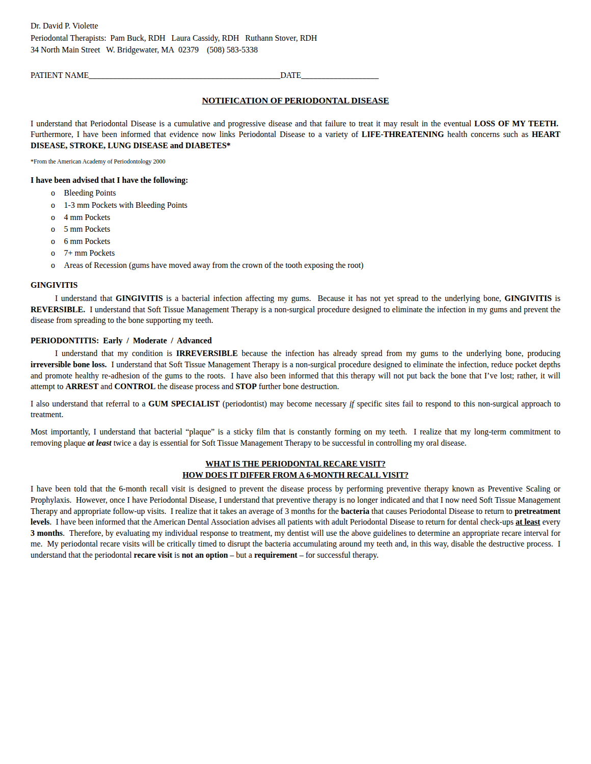Dr. David P. Violette
Periodontal Therapists: Pam Buck, RDH Laura Cassidy, RDH Ruthann Stover, RDH
34 North Main Street W. Bridgewater, MA 02379 (508) 583-5338
PATIENT NAME_______________________________________________DATE___________________
NOTIFICATION OF PERIODONTAL DISEASE
I understand that Periodontal Disease is a cumulative and progressive disease and that failure to treat it may result in the eventual LOSS OF MY TEETH. Furthermore, I have been informed that evidence now links Periodontal Disease to a variety of LIFE-THREATENING health concerns such as HEART DISEASE, STROKE, LUNG DISEASE and DIABETES*
*From the American Academy of Periodontology 2000
I have been advised that I have the following:
Bleeding Points
1-3 mm Pockets with Bleeding Points
4 mm Pockets
5 mm Pockets
6 mm Pockets
7+ mm Pockets
Areas of Recession (gums have moved away from the crown of the tooth exposing the root)
GINGIVITIS
I understand that GINGIVITIS is a bacterial infection affecting my gums. Because it has not yet spread to the underlying bone, GINGIVITIS is REVERSIBLE. I understand that Soft Tissue Management Therapy is a non-surgical procedure designed to eliminate the infection in my gums and prevent the disease from spreading to the bone supporting my teeth.
PERIODONTITIS: Early / Moderate / Advanced
I understand that my condition is IRREVERSIBLE because the infection has already spread from my gums to the underlying bone, producing irreversible bone loss. I understand that Soft Tissue Management Therapy is a non-surgical procedure designed to eliminate the infection, reduce pocket depths and promote healthy re-adhesion of the gums to the roots. I have also been informed that this therapy will not put back the bone that I’ve lost; rather, it will attempt to ARREST and CONTROL the disease process and STOP further bone destruction.
I also understand that referral to a GUM SPECIALIST (periodontist) may become necessary if specific sites fail to respond to this non-surgical approach to treatment.
Most importantly, I understand that bacterial “plaque” is a sticky film that is constantly forming on my teeth. I realize that my long-term commitment to removing plaque at least twice a day is essential for Soft Tissue Management Therapy to be successful in controlling my oral disease.
WHAT IS THE PERIODONTAL RECARE VISIT?
HOW DOES IT DIFFER FROM A 6-MONTH RECALL VISIT?
I have been told that the 6-month recall visit is designed to prevent the disease process by performing preventive therapy known as Preventive Scaling or Prophylaxis. However, once I have Periodontal Disease, I understand that preventive therapy is no longer indicated and that I now need Soft Tissue Management Therapy and appropriate follow-up visits. I realize that it takes an average of 3 months for the bacteria that causes Periodontal Disease to return to pretreatment levels. I have been informed that the American Dental Association advises all patients with adult Periodontal Disease to return for dental check-ups at least every 3 months. Therefore, by evaluating my individual response to treatment, my dentist will use the above guidelines to determine an appropriate recare interval for me. My periodontal recare visits will be critically timed to disrupt the bacteria accumulating around my teeth and, in this way, disable the destructive process. I understand that the periodontal recare visit is not an option – but a requirement – for successful therapy.